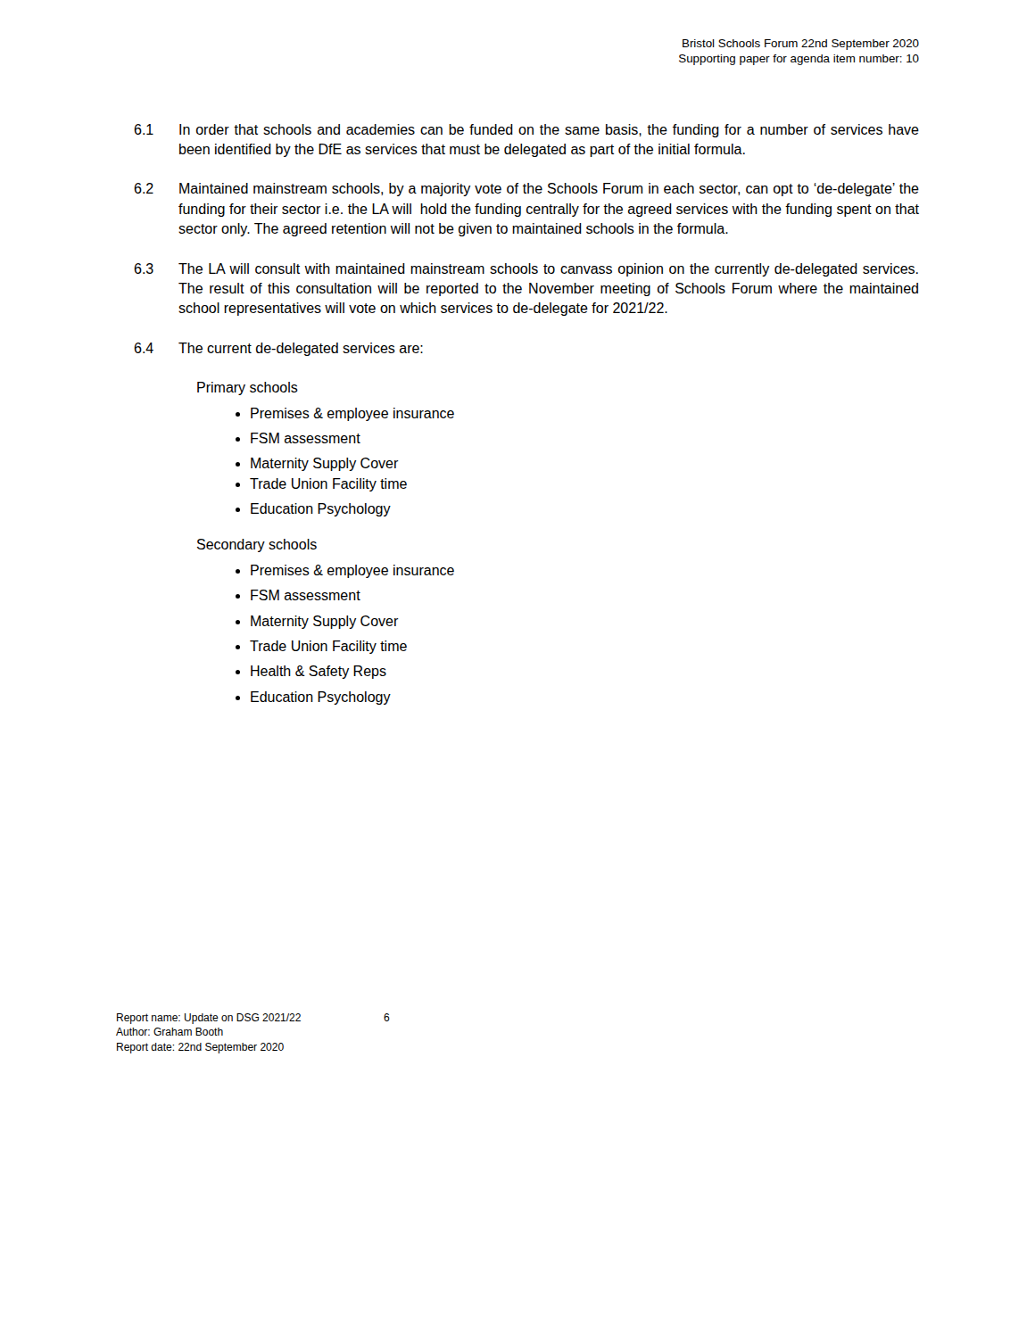Bristol Schools Forum 22nd September 2020
Supporting paper for agenda item number: 10
6.1
In order that schools and academies can be funded on the same basis, the funding for a number of services have been identified by the DfE as services that must be delegated as part of the initial formula.
6.2
Maintained mainstream schools, by a majority vote of the Schools Forum in each sector, can opt to ‘de-delegate’ the funding for their sector i.e. the LA will hold the funding centrally for the agreed services with the funding spent on that sector only. The agreed retention will not be given to maintained schools in the formula.
6.3
The LA will consult with maintained mainstream schools to canvass opinion on the currently de-delegated services. The result of this consultation will be reported to the November meeting of Schools Forum where the maintained school representatives will vote on which services to de-delegate for 2021/22.
6.4
The current de-delegated services are:
Primary schools
Premises & employee insurance
FSM assessment
Maternity Supply Cover
Trade Union Facility time
Education Psychology
Secondary schools
Premises & employee insurance
FSM assessment
Maternity Supply Cover
Trade Union Facility time
Health & Safety Reps
Education Psychology
Report name: Update on DSG 2021/226
Author: Graham Booth
Report date: 22nd September 2020